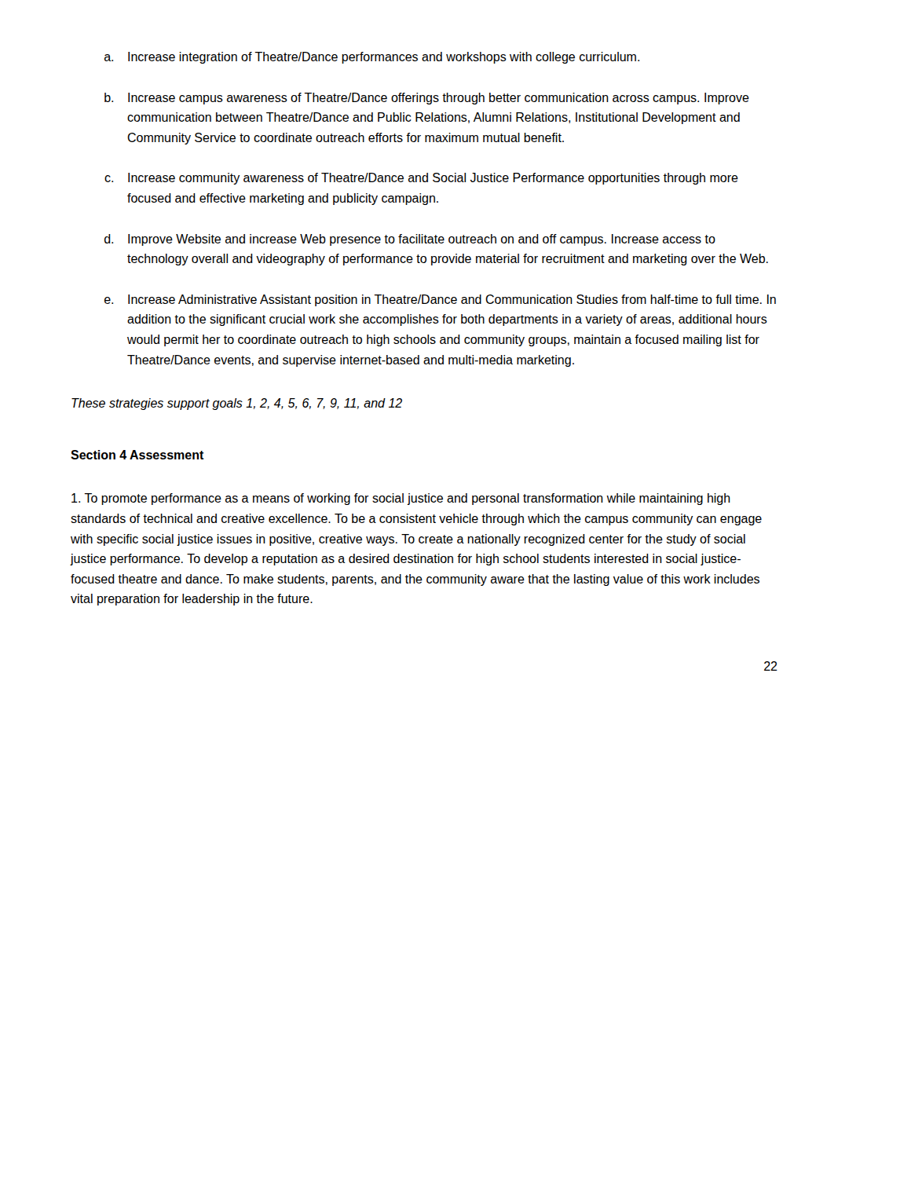Increase integration of Theatre/Dance performances and workshops with college curriculum.
Increase campus awareness of Theatre/Dance offerings through better communication across campus. Improve communication between Theatre/Dance and Public Relations, Alumni Relations, Institutional Development and Community Service to coordinate outreach efforts for maximum mutual benefit.
Increase community awareness of Theatre/Dance and Social Justice Performance opportunities through more focused and effective marketing and publicity campaign.
Improve Website and increase Web presence to facilitate outreach on and off campus. Increase access to technology overall and videography of performance to provide material for recruitment and marketing over the Web.
Increase Administrative Assistant position in Theatre/Dance and Communication Studies from half-time to full time. In addition to the significant crucial work she accomplishes for both departments in a variety of areas, additional hours would permit her to coordinate outreach to high schools and community groups, maintain a focused mailing list for Theatre/Dance events, and supervise internet-based and multi-media marketing.
These strategies support goals 1, 2, 4, 5, 6, 7, 9, 11, and 12
Section 4 Assessment
1. To promote performance as a means of working for social justice and personal transformation while maintaining high standards of technical and creative excellence. To be a consistent vehicle through which the campus community can engage with specific social justice issues in positive, creative ways. To create a nationally recognized center for the study of social justice performance. To develop a reputation as a desired destination for high school students interested in social justice-focused theatre and dance. To make students, parents, and the community aware that the lasting value of this work includes vital preparation for leadership in the future.
22